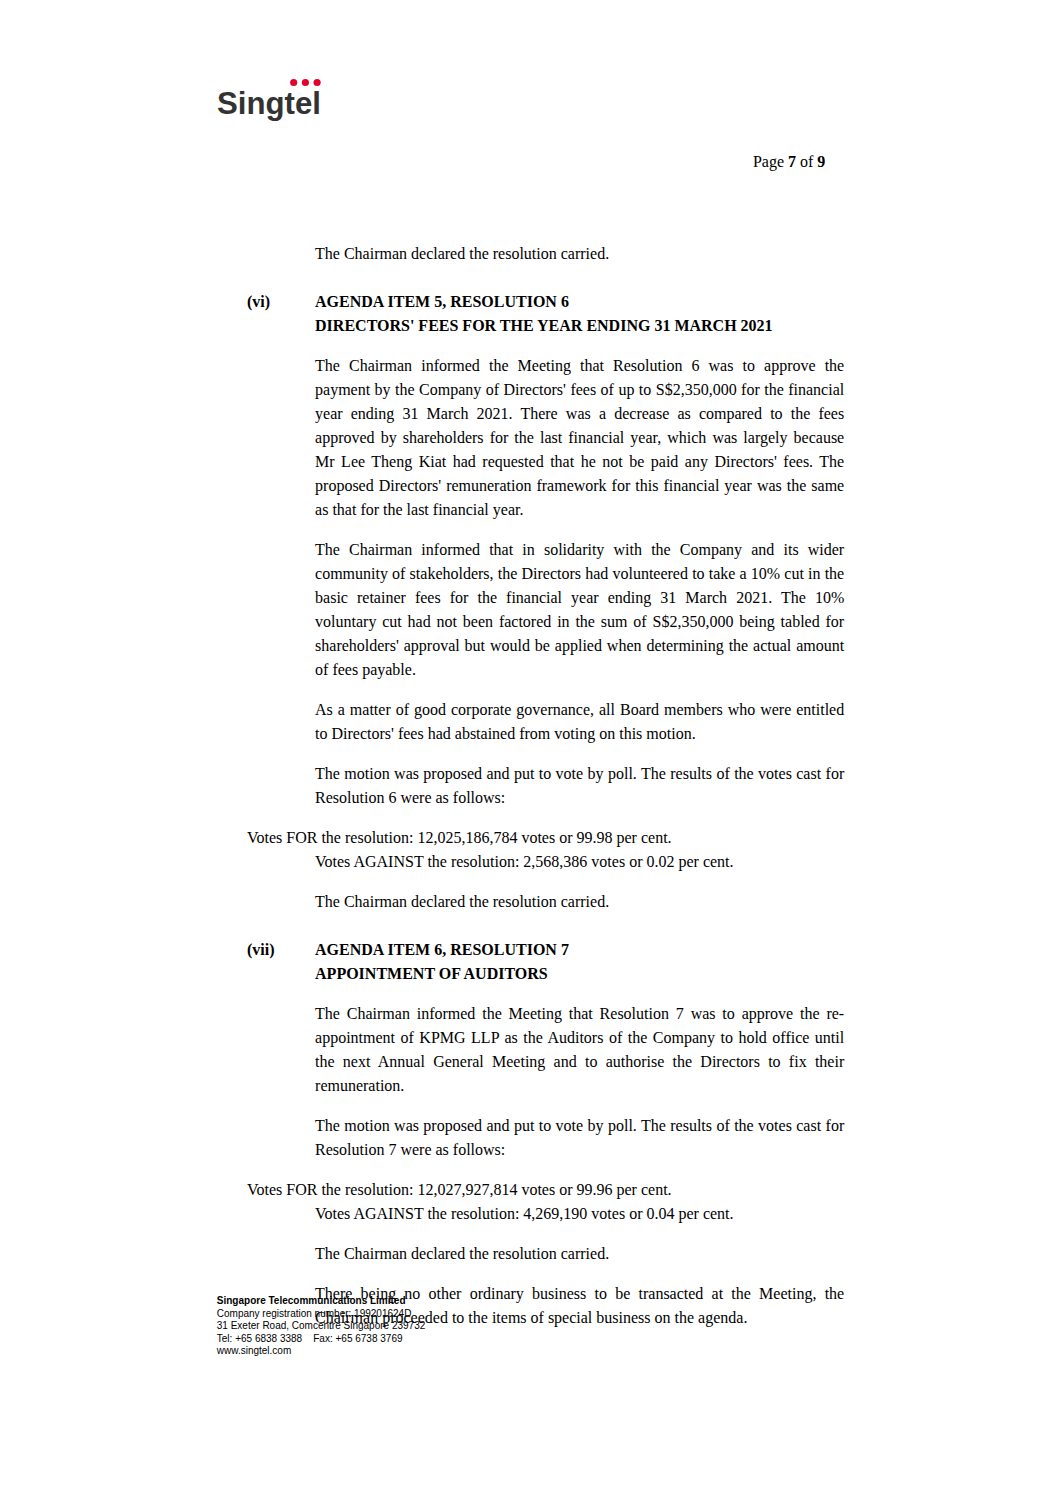Singtel
Page 7 of 9
The Chairman declared the resolution carried.
(vi)
AGENDA ITEM 5, RESOLUTION 6
DIRECTORS' FEES FOR THE YEAR ENDING 31 MARCH 2021
The Chairman informed the Meeting that Resolution 6 was to approve the payment by the Company of Directors' fees of up to S$2,350,000 for the financial year ending 31 March 2021. There was a decrease as compared to the fees approved by shareholders for the last financial year, which was largely because Mr Lee Theng Kiat had requested that he not be paid any Directors' fees. The proposed Directors' remuneration framework for this financial year was the same as that for the last financial year.
The Chairman informed that in solidarity with the Company and its wider community of stakeholders, the Directors had volunteered to take a 10% cut in the basic retainer fees for the financial year ending 31 March 2021. The 10% voluntary cut had not been factored in the sum of S$2,350,000 being tabled for shareholders' approval but would be applied when determining the actual amount of fees payable.
As a matter of good corporate governance, all Board members who were entitled to Directors' fees had abstained from voting on this motion.
The motion was proposed and put to vote by poll. The results of the votes cast for Resolution 6 were as follows:
Votes FOR the resolution: 12,025,186,784 votes or 99.98 per cent.
Votes AGAINST the resolution: 2,568,386 votes or 0.02 per cent.
The Chairman declared the resolution carried.
(vii)
AGENDA ITEM 6, RESOLUTION 7
APPOINTMENT OF AUDITORS
The Chairman informed the Meeting that Resolution 7 was to approve the re-appointment of KPMG LLP as the Auditors of the Company to hold office until the next Annual General Meeting and to authorise the Directors to fix their remuneration.
The motion was proposed and put to vote by poll. The results of the votes cast for Resolution 7 were as follows:
Votes FOR the resolution: 12,027,927,814 votes or 99.96 per cent.
Votes AGAINST the resolution: 4,269,190 votes or 0.04 per cent.
The Chairman declared the resolution carried.
There being no other ordinary business to be transacted at the Meeting, the Chairman proceeded to the items of special business on the agenda.
Singapore Telecommunications Limited
Company registration number: 199201624D
31 Exeter Road, Comcentre Singapore 239732
Tel: +65 6838 3388 Fax: +65 6738 3769
www.singtel.com